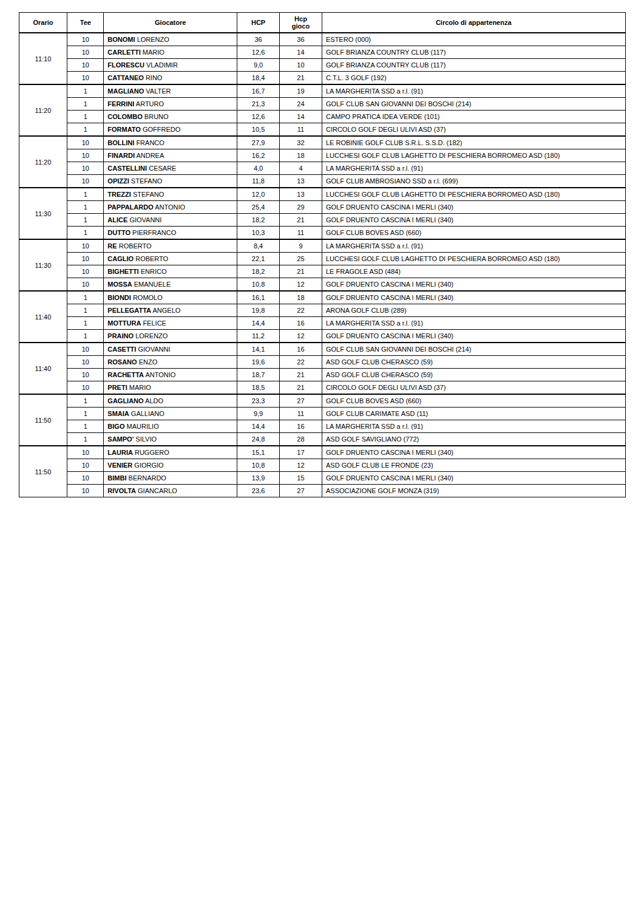| Orario | Tee | Giocatore | HCP | Hcp gioco | Circolo di appartenenza |
| --- | --- | --- | --- | --- | --- |
| 11:10 | 10 | BONOMI LORENZO | 36 | 36 | ESTERO (000) |
| 10 | CARLETTI MARIO | 12,6 | 14 | GOLF BRIANZA COUNTRY CLUB (117) |
| 10 | FLORESCU VLADIMIR | 9,0 | 10 | GOLF BRIANZA COUNTRY CLUB (117) |
| 10 | CATTANEO RINO | 18,4 | 21 | C.T.L. 3 GOLF (192) |
| 11:20 | 1 | MAGLIANO VALTER | 16,7 | 19 | LA MARGHERITA SSD a r.l. (91) |
| 1 | FERRINI ARTURO | 21,3 | 24 | GOLF CLUB SAN GIOVANNI DEI BOSCHI (214) |
| 1 | COLOMBO BRUNO | 12,6 | 14 | CAMPO PRATICA IDEA VERDE (101) |
| 1 | FORMATO GOFFREDO | 10,5 | 11 | CIRCOLO GOLF DEGLI ULIVI ASD (37) |
| 11:20 | 10 | BOLLINI FRANCO | 27,9 | 32 | LE ROBINIE GOLF CLUB S.R.L. S.S.D. (182) |
| 10 | FINARDI ANDREA | 16,2 | 18 | LUCCHESI GOLF CLUB LAGHETTO DI PESCHIERA BORROMEO ASD (180) |
| 10 | CASTELLINI CESARE | 4,0 | 4 | LA MARGHERITA SSD a r.l. (91) |
| 10 | OPIZZI STEFANO | 11,8 | 13 | GOLF CLUB AMBROSIANO SSD a r.l. (699) |
| 11:30 | 1 | TREZZI STEFANO | 12,0 | 13 | LUCCHESI GOLF CLUB LAGHETTO DI PESCHIERA BORROMEO ASD (180) |
| 1 | PAPPALARDO ANTONIO | 25,4 | 29 | GOLF DRUENTO CASCINA I MERLI (340) |
| 1 | ALICE GIOVANNI | 18,2 | 21 | GOLF DRUENTO CASCINA I MERLI (340) |
| 1 | DUTTO PIERFRANCO | 10,3 | 11 | GOLF CLUB BOVES ASD (660) |
| 11:30 | 10 | RE ROBERTO | 8,4 | 9 | LA MARGHERITA SSD a r.l. (91) |
| 10 | CAGLIO ROBERTO | 22,1 | 25 | LUCCHESI GOLF CLUB LAGHETTO DI PESCHIERA BORROMEO ASD (180) |
| 10 | BIGHETTI ENRICO | 18,2 | 21 | LE FRAGOLE ASD (484) |
| 10 | MOSSA EMANUELE | 10,8 | 12 | GOLF DRUENTO CASCINA I MERLI (340) |
| 11:40 | 1 | BIONDI ROMOLO | 16,1 | 18 | GOLF DRUENTO CASCINA I MERLI (340) |
| 1 | PELLEGATTA ANGELO | 19,8 | 22 | ARONA GOLF CLUB (289) |
| 1 | MOTTURA FELICE | 14,4 | 16 | LA MARGHERITA SSD a r.l. (91) |
| 1 | PRAINO LORENZO | 11,2 | 12 | GOLF DRUENTO CASCINA I MERLI (340) |
| 11:40 | 10 | CASETTI GIOVANNI | 14,1 | 16 | GOLF CLUB SAN GIOVANNI DEI BOSCHI (214) |
| 10 | ROSANO ENZO | 19,6 | 22 | ASD GOLF CLUB CHERASCO (59) |
| 10 | RACHETTA ANTONIO | 18,7 | 21 | ASD GOLF CLUB CHERASCO (59) |
| 10 | PRETI MARIO | 18,5 | 21 | CIRCOLO GOLF DEGLI ULIVI ASD (37) |
| 11:50 | 1 | GAGLIANO ALDO | 23,3 | 27 | GOLF CLUB BOVES ASD (660) |
| 1 | SMAIA GALLIANO | 9,9 | 11 | GOLF CLUB CARIMATE ASD (11) |
| 1 | BIGO MAURILIO | 14,4 | 16 | LA MARGHERITA SSD a r.l. (91) |
| 1 | SAMPO' SILVIO | 24,8 | 28 | ASD GOLF SAVIGLIANO (772) |
| 11:50 | 10 | LAURIA RUGGERO | 15,1 | 17 | GOLF DRUENTO CASCINA I MERLI (340) |
| 10 | VENIER GIORGIO | 10,8 | 12 | ASD GOLF CLUB LE FRONDE (23) |
| 10 | BIMBI BERNARDO | 13,9 | 15 | GOLF DRUENTO CASCINA I MERLI (340) |
| 10 | RIVOLTA GIANCARLO | 23,6 | 27 | ASSOCIAZIONE GOLF MONZA (319) |